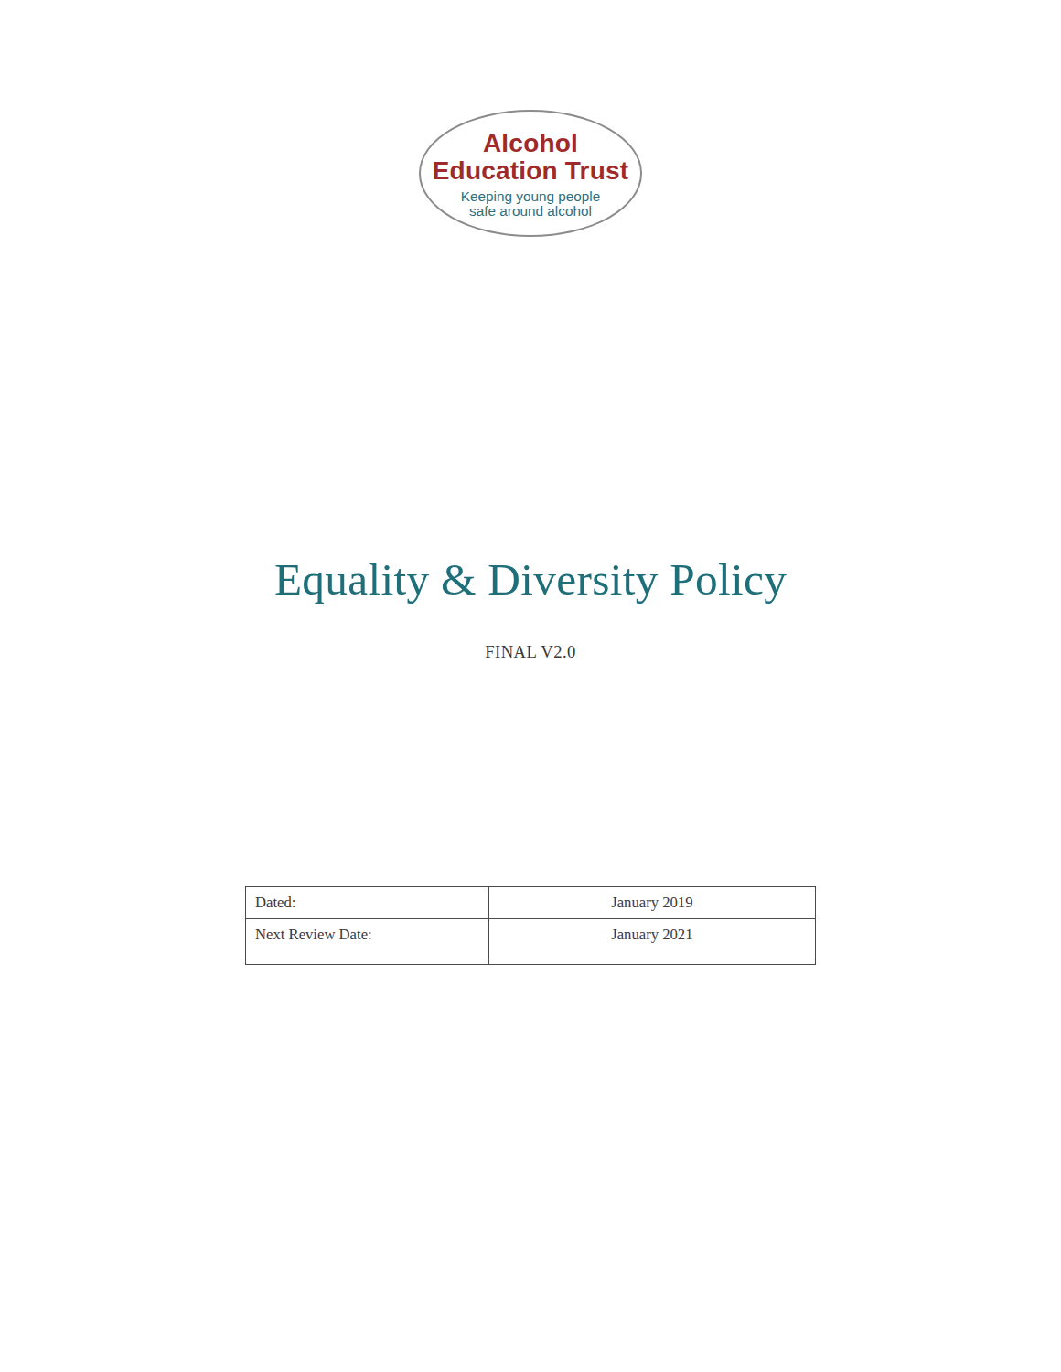Alcohol
Education Trust
Keeping young people
safe around alcohol
Equality & Diversity Policy
FINAL V2.0
| Dated: | January 2019 |
| Next Review Date: | January 2021 |